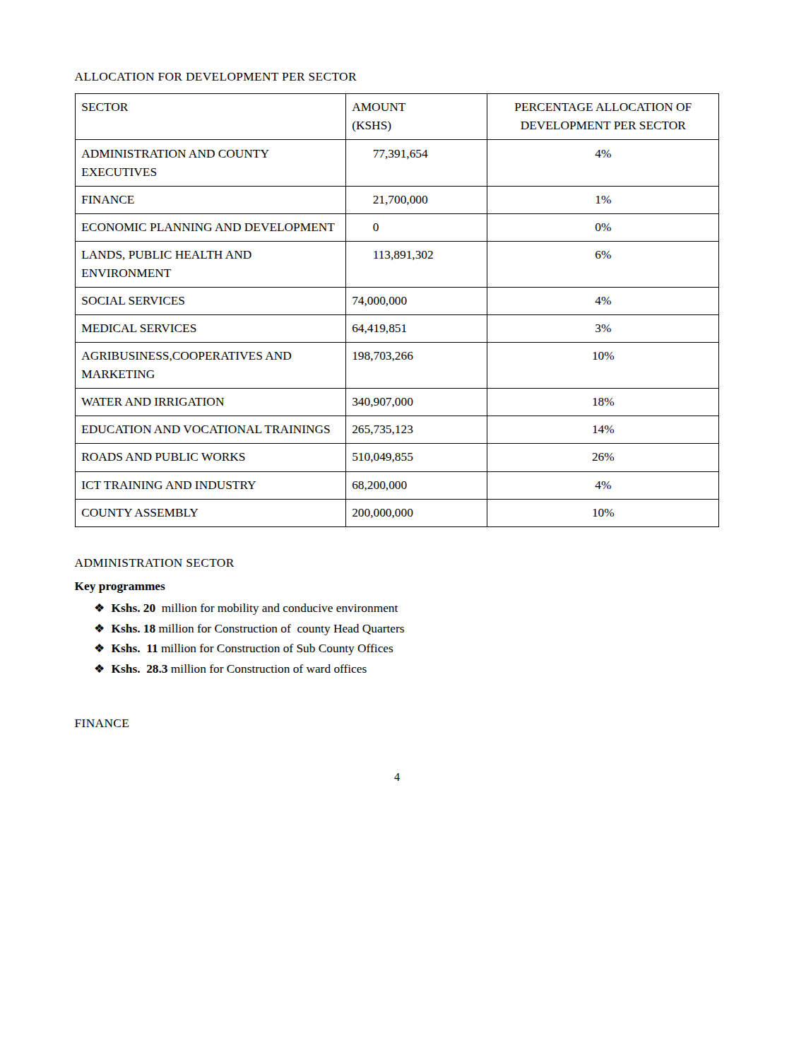ALLOCATION FOR DEVELOPMENT PER SECTOR
| SECTOR | AMOUNT (KSHS) | PERCENTAGE ALLOCATION OF DEVELOPMENT PER SECTOR |
| --- | --- | --- |
| ADMINISTRATION AND COUNTY EXECUTIVES | 77,391,654 | 4% |
| FINANCE | 21,700,000 | 1% |
| ECONOMIC PLANNING AND DEVELOPMENT | 0 | 0% |
| LANDS, PUBLIC HEALTH AND ENVIRONMENT | 113,891,302 | 6% |
| SOCIAL SERVICES | 74,000,000 | 4% |
| MEDICAL SERVICES | 64,419,851 | 3% |
| AGRIBUSINESS,COOPERATIVES AND MARKETING | 198,703,266 | 10% |
| WATER AND IRRIGATION | 340,907,000 | 18% |
| EDUCATION AND VOCATIONAL TRAININGS | 265,735,123 | 14% |
| ROADS AND PUBLIC WORKS | 510,049,855 | 26% |
| ICT TRAINING AND INDUSTRY | 68,200,000 | 4% |
| COUNTY ASSEMBLY | 200,000,000 | 10% |
ADMINISTRATION SECTOR
Key programmes
Kshs. 20 million for mobility and conducive environment
Kshs. 18 million for Construction of county Head Quarters
Kshs. 11 million for Construction of Sub County Offices
Kshs. 28.3 million for Construction of ward offices
FINANCE
4